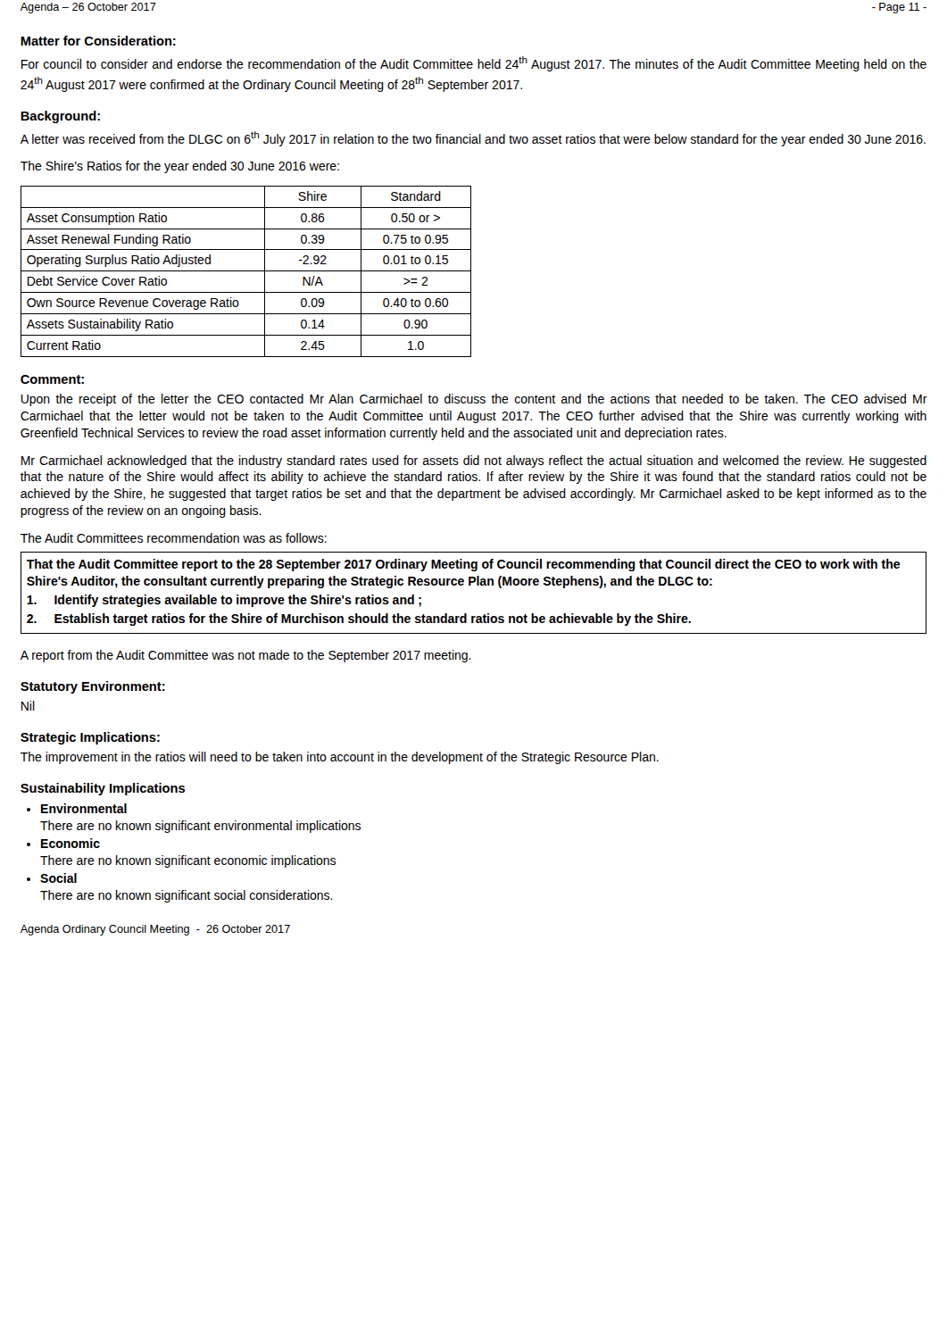Agenda – 26 October 2017 - Page 11 -
Matter for Consideration:
For council to consider and endorse the recommendation of the Audit Committee held 24th August 2017. The minutes of the Audit Committee Meeting held on the 24th August 2017 were confirmed at the Ordinary Council Meeting of 28th September 2017.
Background:
A letter was received from the DLGC on 6th July 2017 in relation to the two financial and two asset ratios that were below standard for the year ended 30 June 2016.
The Shire's Ratios for the year ended 30 June 2016 were:
| | Shire | Standard |
| Asset Consumption Ratio | 0.86 | 0.50 or > |
| Asset Renewal Funding Ratio | 0.39 | 0.75 to 0.95 |
| Operating Surplus Ratio Adjusted | -2.92 | 0.01 to 0.15 |
| Debt Service Cover Ratio | N/A | >= 2 |
| Own Source Revenue Coverage Ratio | 0.09 | 0.40 to 0.60 |
| Assets Sustainability Ratio | 0.14 | 0.90 |
| Current Ratio | 2.45 | 1.0 |
Comment:
Upon the receipt of the letter the CEO contacted Mr Alan Carmichael to discuss the content and the actions that needed to be taken. The CEO advised Mr Carmichael that the letter would not be taken to the Audit Committee until August 2017. The CEO further advised that the Shire was currently working with Greenfield Technical Services to review the road asset information currently held and the associated unit and depreciation rates.
Mr Carmichael acknowledged that the industry standard rates used for assets did not always reflect the actual situation and welcomed the review. He suggested that the nature of the Shire would affect its ability to achieve the standard ratios. If after review by the Shire it was found that the standard ratios could not be achieved by the Shire, he suggested that target ratios be set and that the department be advised accordingly. Mr Carmichael asked to be kept informed as to the progress of the review on an ongoing basis.
The Audit Committees recommendation was as follows:
That the Audit Committee report to the 28 September 2017 Ordinary Meeting of Council recommending that Council direct the CEO to work with the Shire's Auditor, the consultant currently preparing the Strategic Resource Plan (Moore Stephens), and the DLGC to:
1. Identify strategies available to improve the Shire's ratios and ;
2. Establish target ratios for the Shire of Murchison should the standard ratios not be achievable by the Shire.
A report from the Audit Committee was not made to the September 2017 meeting.
Statutory Environment:
Nil
Strategic Implications:
The improvement in the ratios will need to be taken into account in the development of the Strategic Resource Plan.
Sustainability Implications
Environmental
There are no known significant environmental implications
Economic
There are no known significant economic implications
Social
There are no known significant social considerations.
Agenda Ordinary Council Meeting - 26 October 2017